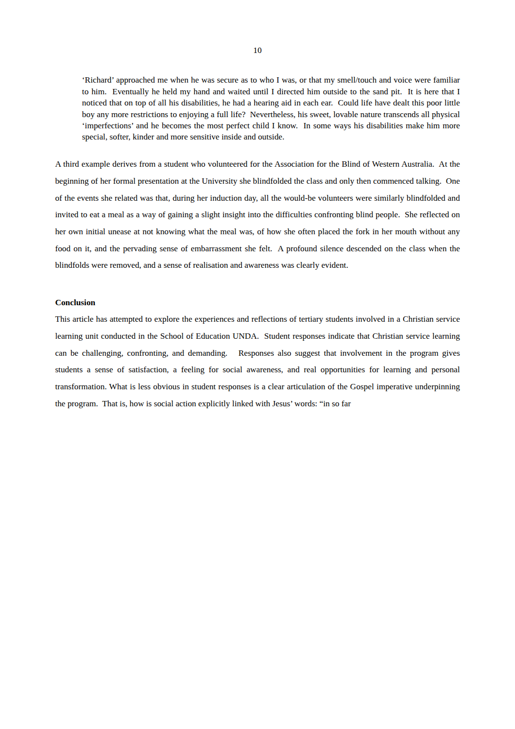10
‘Richard’ approached me when he was secure as to who I was, or that my smell/touch and voice were familiar to him. Eventually he held my hand and waited until I directed him outside to the sand pit. It is here that I noticed that on top of all his disabilities, he had a hearing aid in each ear. Could life have dealt this poor little boy any more restrictions to enjoying a full life? Nevertheless, his sweet, lovable nature transcends all physical ‘imperfections’ and he becomes the most perfect child I know. In some ways his disabilities make him more special, softer, kinder and more sensitive inside and outside.
A third example derives from a student who volunteered for the Association for the Blind of Western Australia. At the beginning of her formal presentation at the University she blindfolded the class and only then commenced talking. One of the events she related was that, during her induction day, all the would-be volunteers were similarly blindfolded and invited to eat a meal as a way of gaining a slight insight into the difficulties confronting blind people. She reflected on her own initial unease at not knowing what the meal was, of how she often placed the fork in her mouth without any food on it, and the pervading sense of embarrassment she felt. A profound silence descended on the class when the blindfolds were removed, and a sense of realisation and awareness was clearly evident.
Conclusion
This article has attempted to explore the experiences and reflections of tertiary students involved in a Christian service learning unit conducted in the School of Education UNDA. Student responses indicate that Christian service learning can be challenging, confronting, and demanding. Responses also suggest that involvement in the program gives students a sense of satisfaction, a feeling for social awareness, and real opportunities for learning and personal transformation. What is less obvious in student responses is a clear articulation of the Gospel imperative underpinning the program. That is, how is social action explicitly linked with Jesus’ words: “in so far